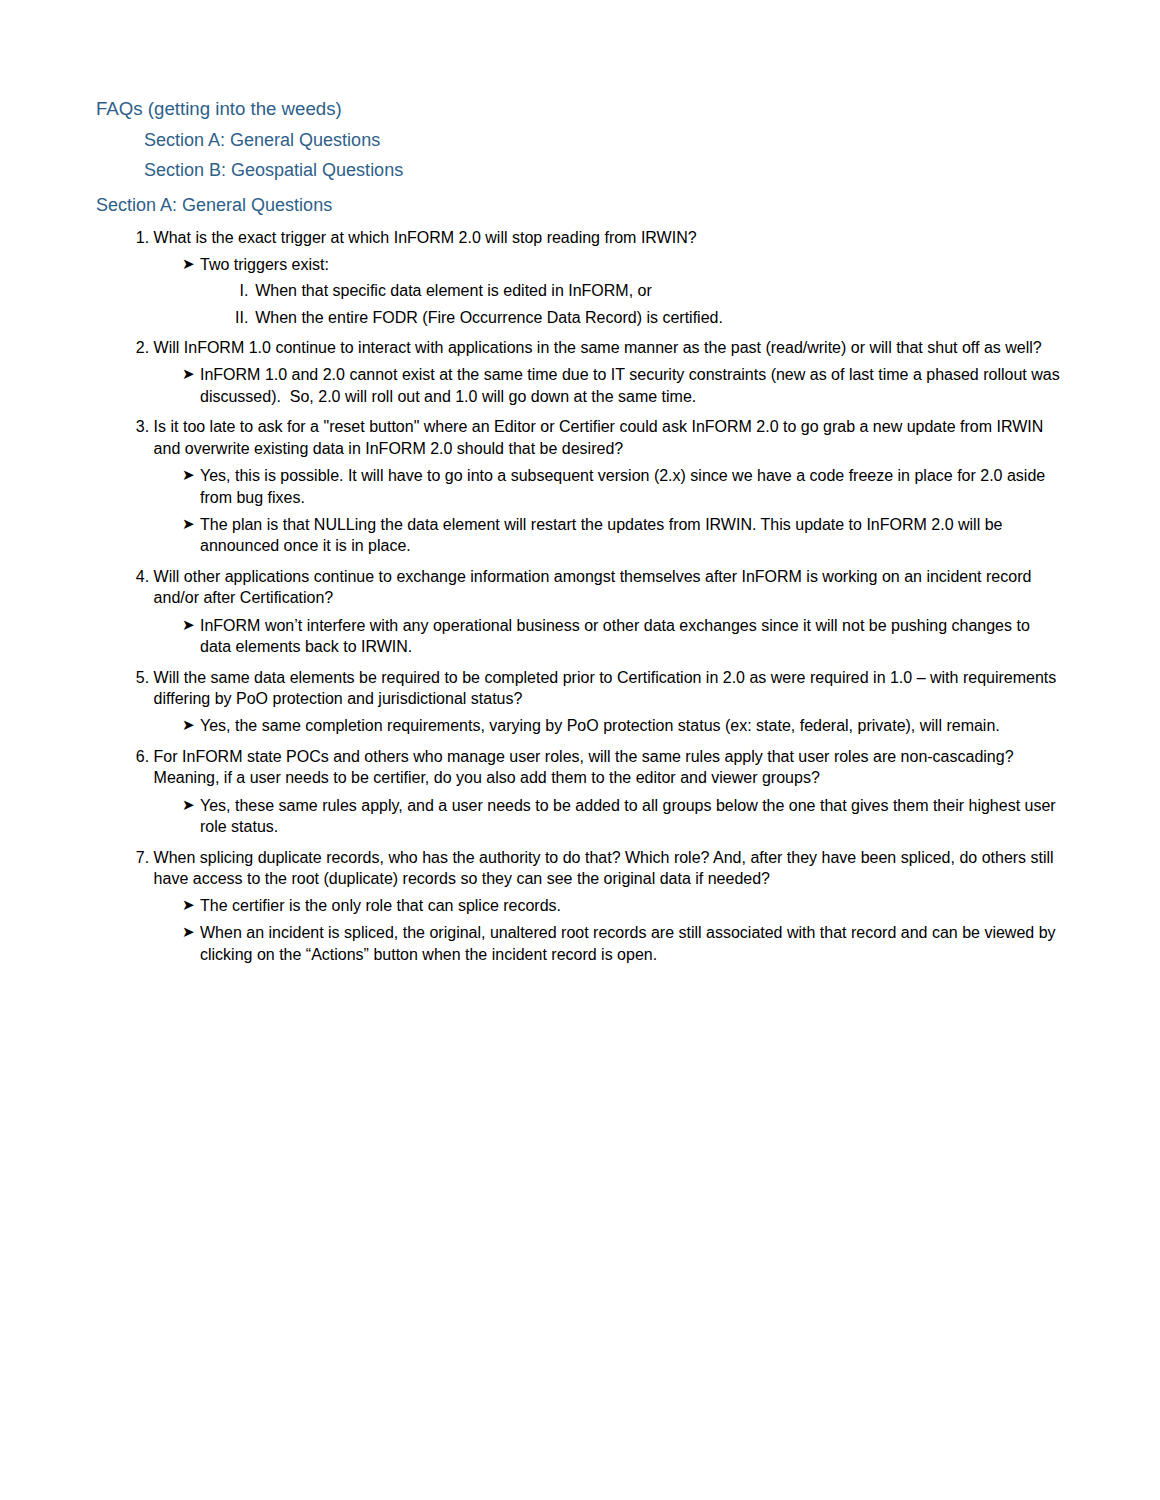FAQs (getting into the weeds)
Section A: General Questions
Section B: Geospatial Questions
Section A: General Questions
What is the exact trigger at which InFORM 2.0 will stop reading from IRWIN?
Two triggers exist:
When that specific data element is edited in InFORM, or
When the entire FODR (Fire Occurrence Data Record) is certified.
Will InFORM 1.0 continue to interact with applications in the same manner as the past (read/write) or will that shut off as well?
InFORM 1.0 and 2.0 cannot exist at the same time due to IT security constraints (new as of last time a phased rollout was discussed). So, 2.0 will roll out and 1.0 will go down at the same time.
Is it too late to ask for a "reset button" where an Editor or Certifier could ask InFORM 2.0 to go grab a new update from IRWIN and overwrite existing data in InFORM 2.0 should that be desired?
Yes, this is possible. It will have to go into a subsequent version (2.x) since we have a code freeze in place for 2.0 aside from bug fixes.
The plan is that NULLing the data element will restart the updates from IRWIN. This update to InFORM 2.0 will be announced once it is in place.
Will other applications continue to exchange information amongst themselves after InFORM is working on an incident record and/or after Certification?
InFORM won’t interfere with any operational business or other data exchanges since it will not be pushing changes to data elements back to IRWIN.
Will the same data elements be required to be completed prior to Certification in 2.0 as were required in 1.0 – with requirements differing by PoO protection and jurisdictional status?
Yes, the same completion requirements, varying by PoO protection status (ex: state, federal, private), will remain.
For InFORM state POCs and others who manage user roles, will the same rules apply that user roles are non-cascading? Meaning, if a user needs to be certifier, do you also add them to the editor and viewer groups?
Yes, these same rules apply, and a user needs to be added to all groups below the one that gives them their highest user role status.
When splicing duplicate records, who has the authority to do that? Which role? And, after they have been spliced, do others still have access to the root (duplicate) records so they can see the original data if needed?
The certifier is the only role that can splice records.
When an incident is spliced, the original, unaltered root records are still associated with that record and can be viewed by clicking on the “Actions” button when the incident record is open.